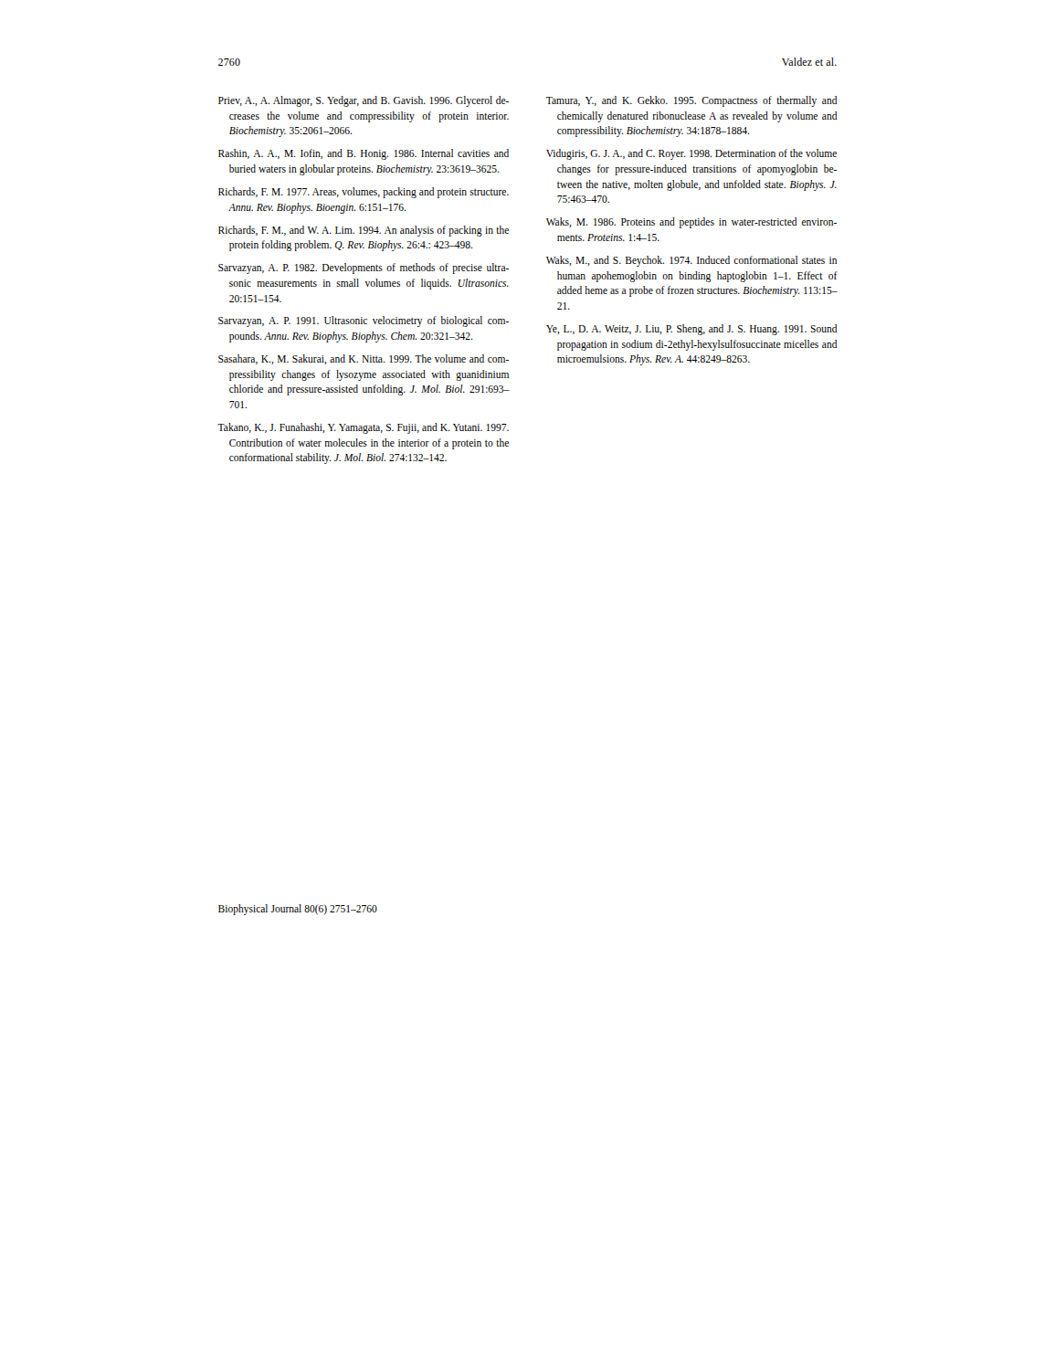2760 Valdez et al.
Priev, A., A. Almagor, S. Yedgar, and B. Gavish. 1996. Glycerol decreases the volume and compressibility of protein interior. Biochemistry. 35:2061–2066.
Rashin, A. A., M. Iofin, and B. Honig. 1986. Internal cavities and buried waters in globular proteins. Biochemistry. 23:3619–3625.
Richards, F. M. 1977. Areas, volumes, packing and protein structure. Annu. Rev. Biophys. Bioengin. 6:151–176.
Richards, F. M., and W. A. Lim. 1994. An analysis of packing in the protein folding problem. Q. Rev. Biophys. 26:4.: 423–498.
Sarvazyan, A. P. 1982. Developments of methods of precise ultrasonic measurements in small volumes of liquids. Ultrasonics. 20:151–154.
Sarvazyan, A. P. 1991. Ultrasonic velocimetry of biological compounds. Annu. Rev. Biophys. Biophys. Chem. 20:321–342.
Sasahara, K., M. Sakurai, and K. Nitta. 1999. The volume and compressibility changes of lysozyme associated with guanidinium chloride and pressure-assisted unfolding. J. Mol. Biol. 291:693–701.
Takano, K., J. Funahashi, Y. Yamagata, S. Fujii, and K. Yutani. 1997. Contribution of water molecules in the interior of a protein to the conformational stability. J. Mol. Biol. 274:132–142.
Tamura, Y., and K. Gekko. 1995. Compactness of thermally and chemically denatured ribonuclease A as revealed by volume and compressibility. Biochemistry. 34:1878–1884.
Vidugiris, G. J. A., and C. Royer. 1998. Determination of the volume changes for pressure-induced transitions of apomyoglobin between the native, molten globule, and unfolded state. Biophys. J. 75:463–470.
Waks, M. 1986. Proteins and peptides in water-restricted environments. Proteins. 1:4–15.
Waks, M., and S. Beychok. 1974. Induced conformational states in human apohemoglobin on binding haptoglobin 1–1. Effect of added heme as a probe of frozen structures. Biochemistry. 113:15–21.
Ye, L., D. A. Weitz, J. Liu, P. Sheng, and J. S. Huang. 1991. Sound propagation in sodium di-2ethyl-hexylsulfosuccinate micelles and microemulsions. Phys. Rev. A. 44:8249–8263.
Biophysical Journal 80(6) 2751–2760